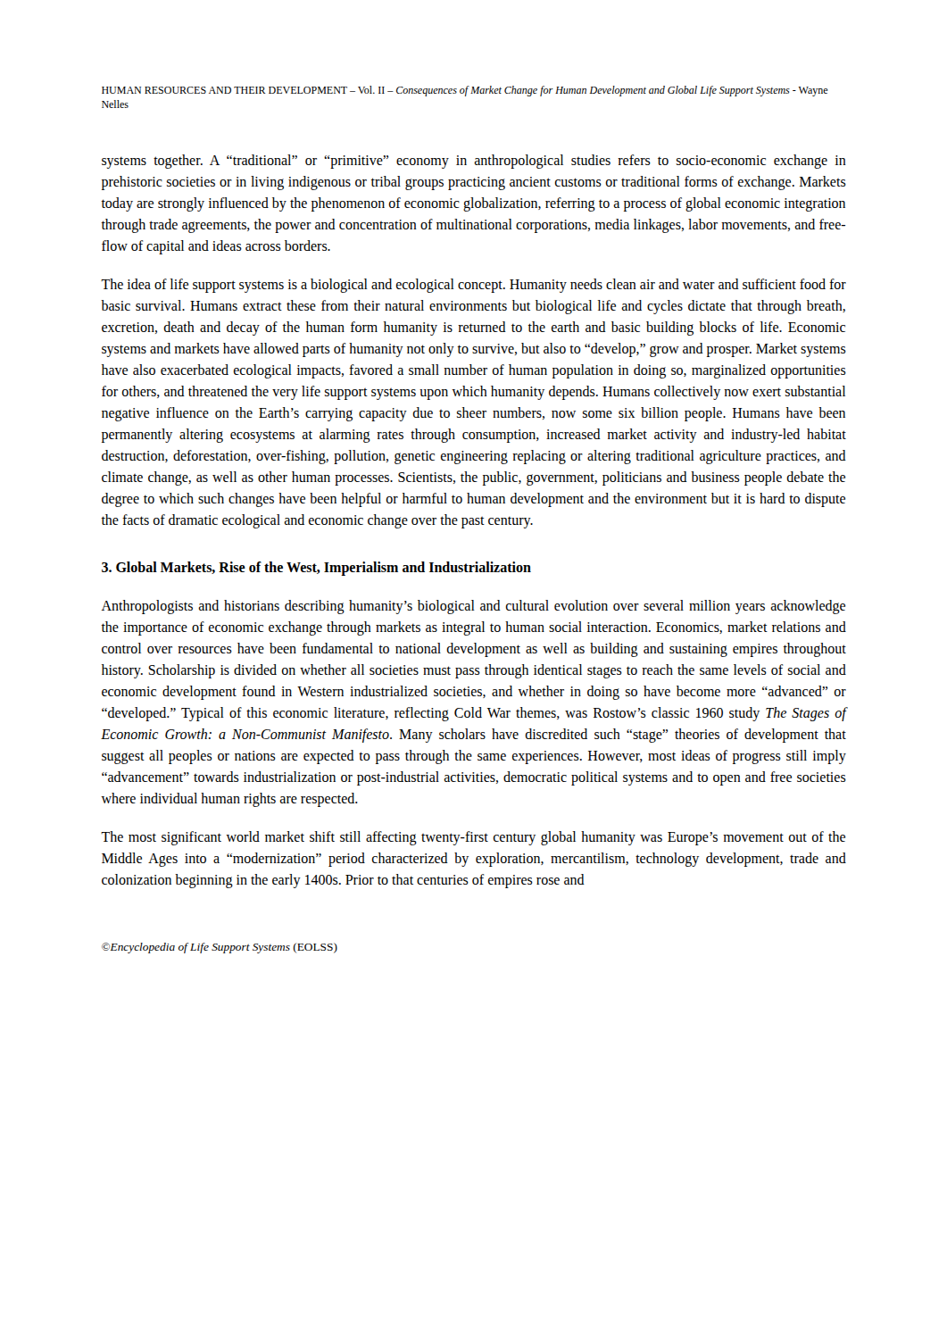HUMAN RESOURCES AND THEIR DEVELOPMENT – Vol. II – Consequences of Market Change for Human Development and Global Life Support Systems - Wayne Nelles
systems together. A “traditional” or “primitive” economy in anthropological studies refers to socio-economic exchange in prehistoric societies or in living indigenous or tribal groups practicing ancient customs or traditional forms of exchange. Markets today are strongly influenced by the phenomenon of economic globalization, referring to a process of global economic integration through trade agreements, the power and concentration of multinational corporations, media linkages, labor movements, and free-flow of capital and ideas across borders.
The idea of life support systems is a biological and ecological concept. Humanity needs clean air and water and sufficient food for basic survival. Humans extract these from their natural environments but biological life and cycles dictate that through breath, excretion, death and decay of the human form humanity is returned to the earth and basic building blocks of life. Economic systems and markets have allowed parts of humanity not only to survive, but also to “develop,” grow and prosper. Market systems have also exacerbated ecological impacts, favored a small number of human population in doing so, marginalized opportunities for others, and threatened the very life support systems upon which humanity depends. Humans collectively now exert substantial negative influence on the Earth’s carrying capacity due to sheer numbers, now some six billion people. Humans have been permanently altering ecosystems at alarming rates through consumption, increased market activity and industry-led habitat destruction, deforestation, over-fishing, pollution, genetic engineering replacing or altering traditional agriculture practices, and climate change, as well as other human processes. Scientists, the public, government, politicians and business people debate the degree to which such changes have been helpful or harmful to human development and the environment but it is hard to dispute the facts of dramatic ecological and economic change over the past century.
3. Global Markets, Rise of the West, Imperialism and Industrialization
Anthropologists and historians describing humanity’s biological and cultural evolution over several million years acknowledge the importance of economic exchange through markets as integral to human social interaction. Economics, market relations and control over resources have been fundamental to national development as well as building and sustaining empires throughout history. Scholarship is divided on whether all societies must pass through identical stages to reach the same levels of social and economic development found in Western industrialized societies, and whether in doing so have become more “advanced” or “developed.” Typical of this economic literature, reflecting Cold War themes, was Rostow’s classic 1960 study The Stages of Economic Growth: a Non-Communist Manifesto. Many scholars have discredited such “stage” theories of development that suggest all peoples or nations are expected to pass through the same experiences. However, most ideas of progress still imply “advancement” towards industrialization or post-industrial activities, democratic political systems and to open and free societies where individual human rights are respected.
The most significant world market shift still affecting twenty-first century global humanity was Europe’s movement out of the Middle Ages into a “modernization” period characterized by exploration, mercantilism, technology development, trade and colonization beginning in the early 1400s. Prior to that centuries of empires rose and
©Encyclopedia of Life Support Systems (EOLSS)